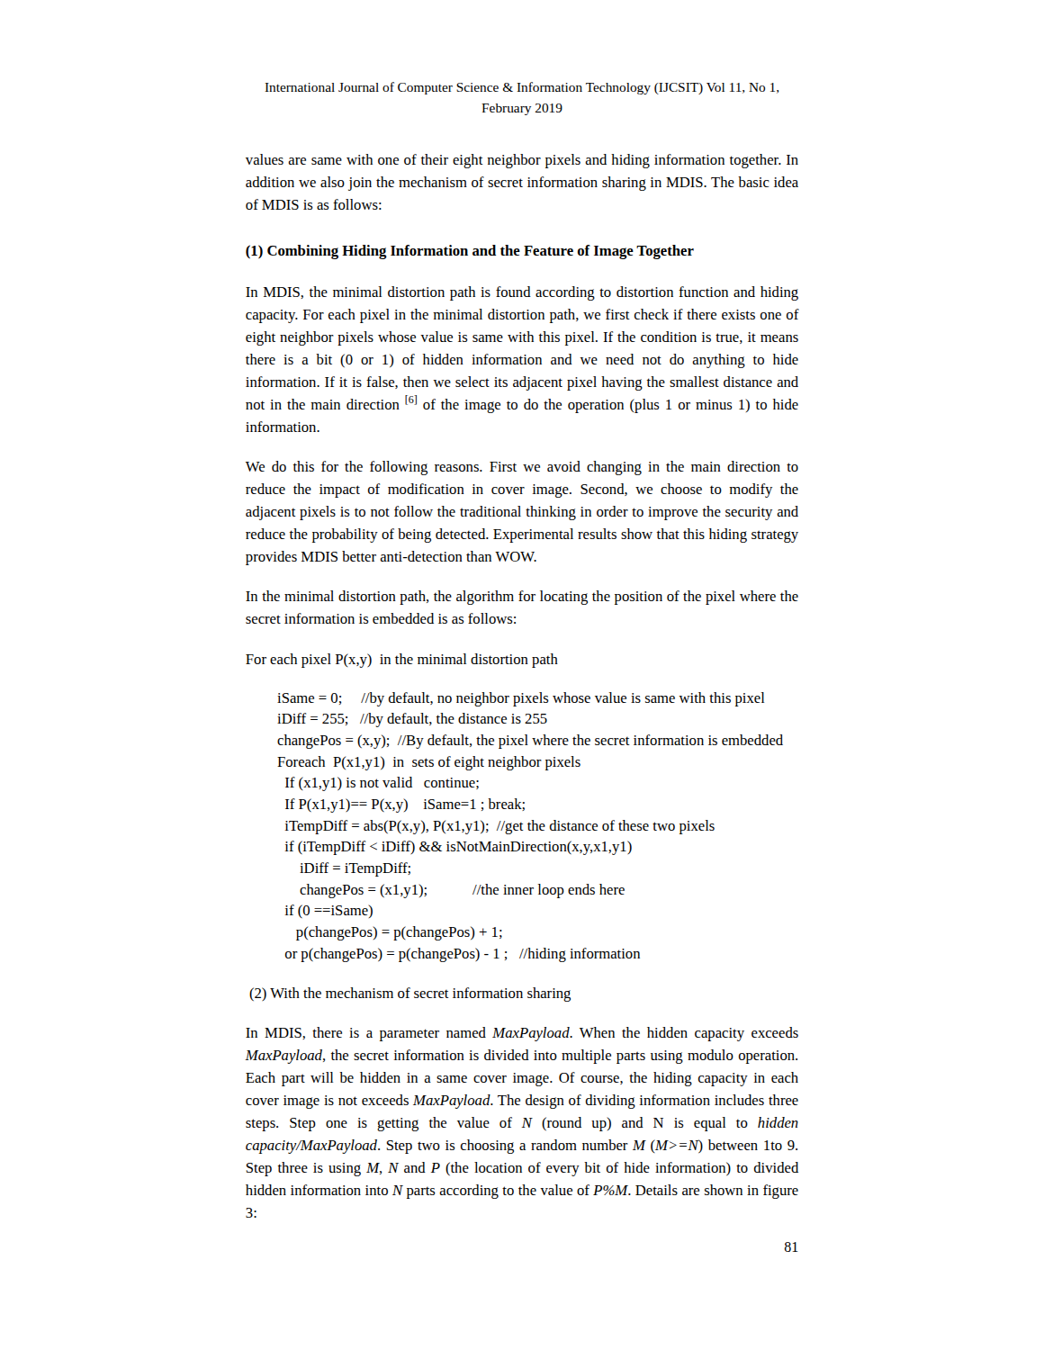International Journal of Computer Science & Information Technology (IJCSIT) Vol 11, No 1, February 2019
values are same with one of their eight neighbor pixels and hiding information together. In addition we also join the mechanism of secret information sharing in MDIS. The basic idea of MDIS is as follows:
(1) Combining Hiding Information and the Feature of Image Together
In MDIS, the minimal distortion path is found according to distortion function and hiding capacity. For each pixel in the minimal distortion path, we first check if there exists one of eight neighbor pixels whose value is same with this pixel. If the condition is true, it means there is a bit (0 or 1) of hidden information and we need not do anything to hide information. If it is false, then we select its adjacent pixel having the smallest distance and not in the main direction [6] of the image to do the operation (plus 1 or minus 1) to hide information.
We do this for the following reasons. First we avoid changing in the main direction to reduce the impact of modification in cover image. Second, we choose to modify the adjacent pixels is to not follow the traditional thinking in order to improve the security and reduce the probability of being detected. Experimental results show that this hiding strategy provides MDIS better anti-detection than WOW.
In the minimal distortion path, the algorithm for locating the position of the pixel where the secret information is embedded is as follows:
For each pixel P(x,y) in the minimal distortion path
iSame = 0; //by default, no neighbor pixels whose value is same with this pixel iDiff = 255; //by default, the distance is 255 changePos = (x,y); //By default, the pixel where the secret information is embedded Foreach P(x1,y1) in sets of eight neighbor pixels If (x1,y1) is not valid continue; If P(x1,y1)== P(x,y) iSame=1 ; break; iTempDiff = abs(P(x,y), P(x1,y1); //get the distance of these two pixels if (iTempDiff < iDiff) && isNotMainDirection(x,y,x1,y1) iDiff = iTempDiff; changePos = (x1,y1); //the inner loop ends here if (0 ==iSame) p(changePos) = p(changePos) + 1; or p(changePos) = p(changePos) - 1 ; //hiding information
(2) With the mechanism of secret information sharing
In MDIS, there is a parameter named MaxPayload. When the hidden capacity exceeds MaxPayload, the secret information is divided into multiple parts using modulo operation. Each part will be hidden in a same cover image. Of course, the hiding capacity in each cover image is not exceeds MaxPayload. The design of dividing information includes three steps. Step one is getting the value of N (round up) and N is equal to hidden capacity/MaxPayload. Step two is choosing a random number M (M>=N) between 1to 9. Step three is using M, N and P (the location of every bit of hide information) to divided hidden information into N parts according to the value of P%M. Details are shown in figure 3:
81